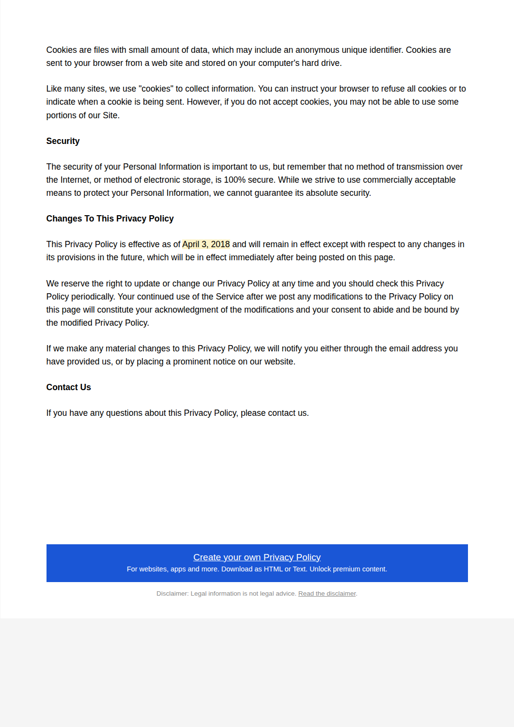Cookies are files with small amount of data, which may include an anonymous unique identifier. Cookies are sent to your browser from a web site and stored on your computer's hard drive.
Like many sites, we use "cookies" to collect information. You can instruct your browser to refuse all cookies or to indicate when a cookie is being sent. However, if you do not accept cookies, you may not be able to use some portions of our Site.
Security
The security of your Personal Information is important to us, but remember that no method of transmission over the Internet, or method of electronic storage, is 100% secure. While we strive to use commercially acceptable means to protect your Personal Information, we cannot guarantee its absolute security.
Changes To This Privacy Policy
This Privacy Policy is effective as of April 3, 2018 and will remain in effect except with respect to any changes in its provisions in the future, which will be in effect immediately after being posted on this page.
We reserve the right to update or change our Privacy Policy at any time and you should check this Privacy Policy periodically. Your continued use of the Service after we post any modifications to the Privacy Policy on this page will constitute your acknowledgment of the modifications and your consent to abide and be bound by the modified Privacy Policy.
If we make any material changes to this Privacy Policy, we will notify you either through the email address you have provided us, or by placing a prominent notice on our website.
Contact Us
If you have any questions about this Privacy Policy, please contact us.
Create your own Privacy Policy
For websites, apps and more. Download as HTML or Text. Unlock premium content.
Disclaimer: Legal information is not legal advice. Read the disclaimer.